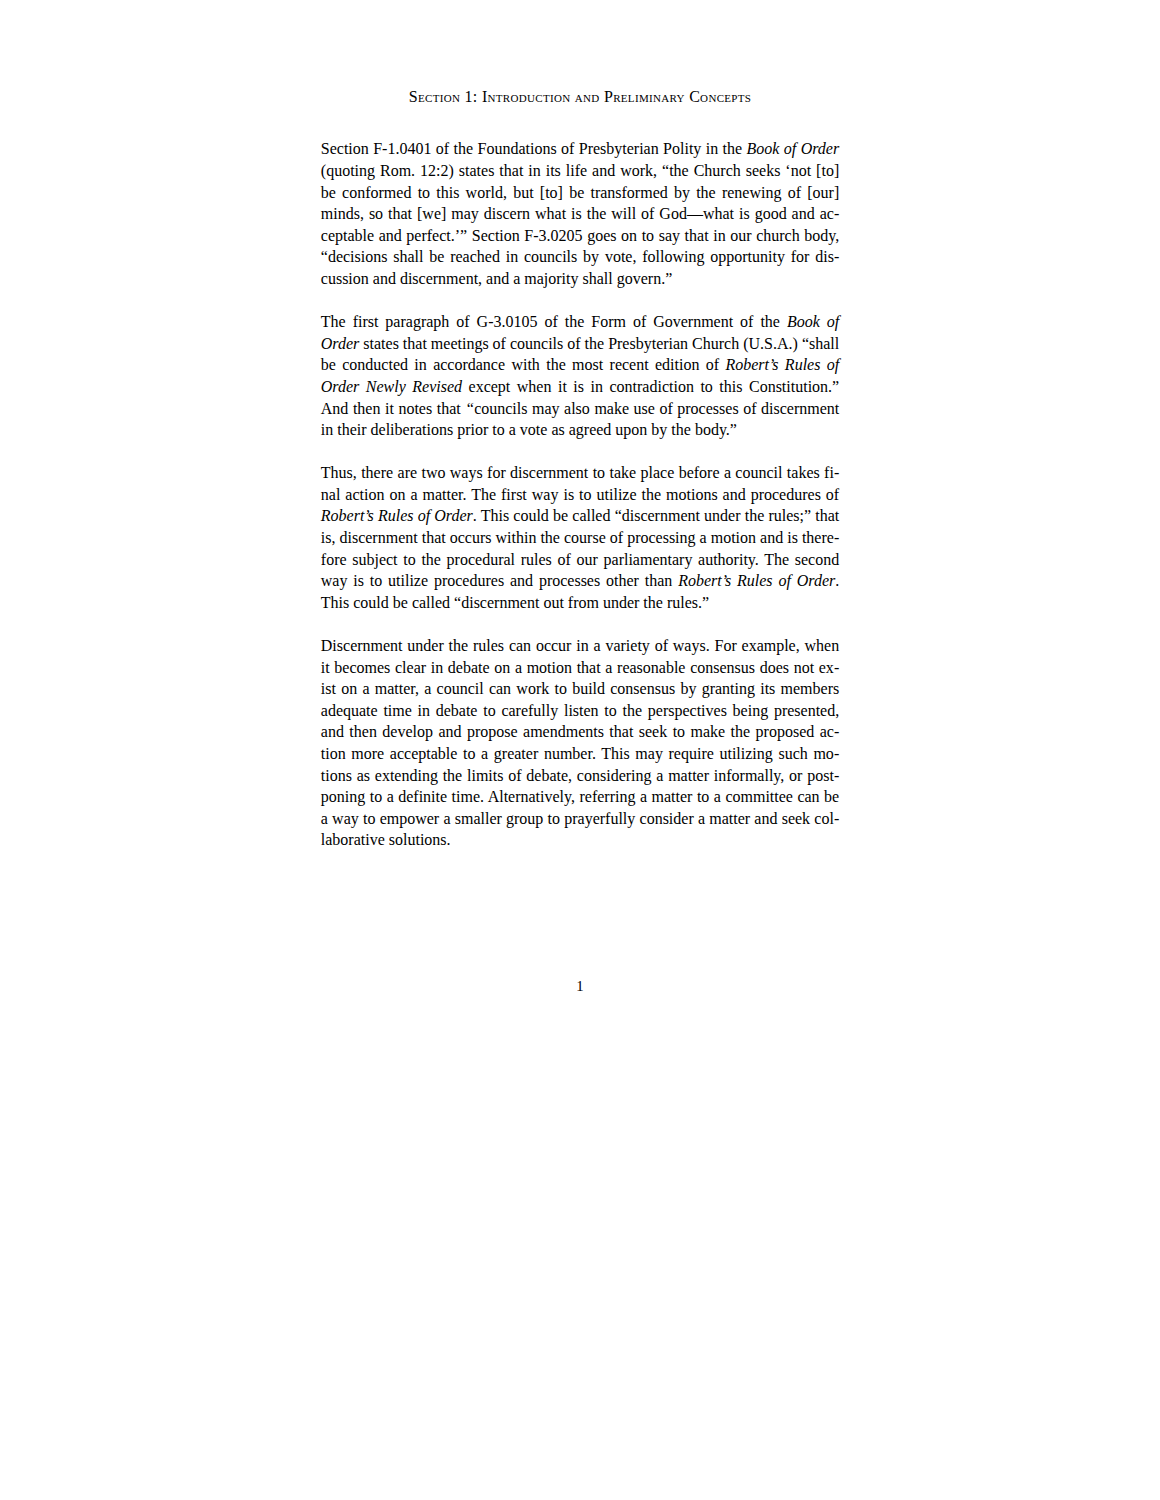Section 1: Introduction and Preliminary Concepts
Section F-1.0401 of the Foundations of Presbyterian Polity in the Book of Order (quoting Rom. 12:2) states that in its life and work, “the Church seeks ‘not [to] be conformed to this world, but [to] be transformed by the renewing of [our] minds, so that [we] may discern what is the will of God—what is good and acceptable and perfect.’” Section F-3.0205 goes on to say that in our church body, “decisions shall be reached in councils by vote, following opportunity for discussion and discernment, and a majority shall govern.”
The first paragraph of G-3.0105 of the Form of Government of the Book of Order states that meetings of councils of the Presbyterian Church (U.S.A.) “shall be conducted in accordance with the most recent edition of Robert’s Rules of Order Newly Revised except when it is in contradiction to this Constitution.” And then it notes that “councils may also make use of processes of discernment in their deliberations prior to a vote as agreed upon by the body.”
Thus, there are two ways for discernment to take place before a council takes final action on a matter. The first way is to utilize the motions and procedures of Robert’s Rules of Order. This could be called “discernment under the rules;” that is, discernment that occurs within the course of processing a motion and is therefore subject to the procedural rules of our parliamentary authority. The second way is to utilize procedures and processes other than Robert’s Rules of Order. This could be called “discernment out from under the rules.”
Discernment under the rules can occur in a variety of ways. For example, when it becomes clear in debate on a motion that a reasonable consensus does not exist on a matter, a council can work to build consensus by granting its members adequate time in debate to carefully listen to the perspectives being presented, and then develop and propose amendments that seek to make the proposed action more acceptable to a greater number. This may require utilizing such motions as extending the limits of debate, considering a matter informally, or postponing to a definite time. Alternatively, referring a matter to a committee can be a way to empower a smaller group to prayerfully consider a matter and seek collaborative solutions.
1